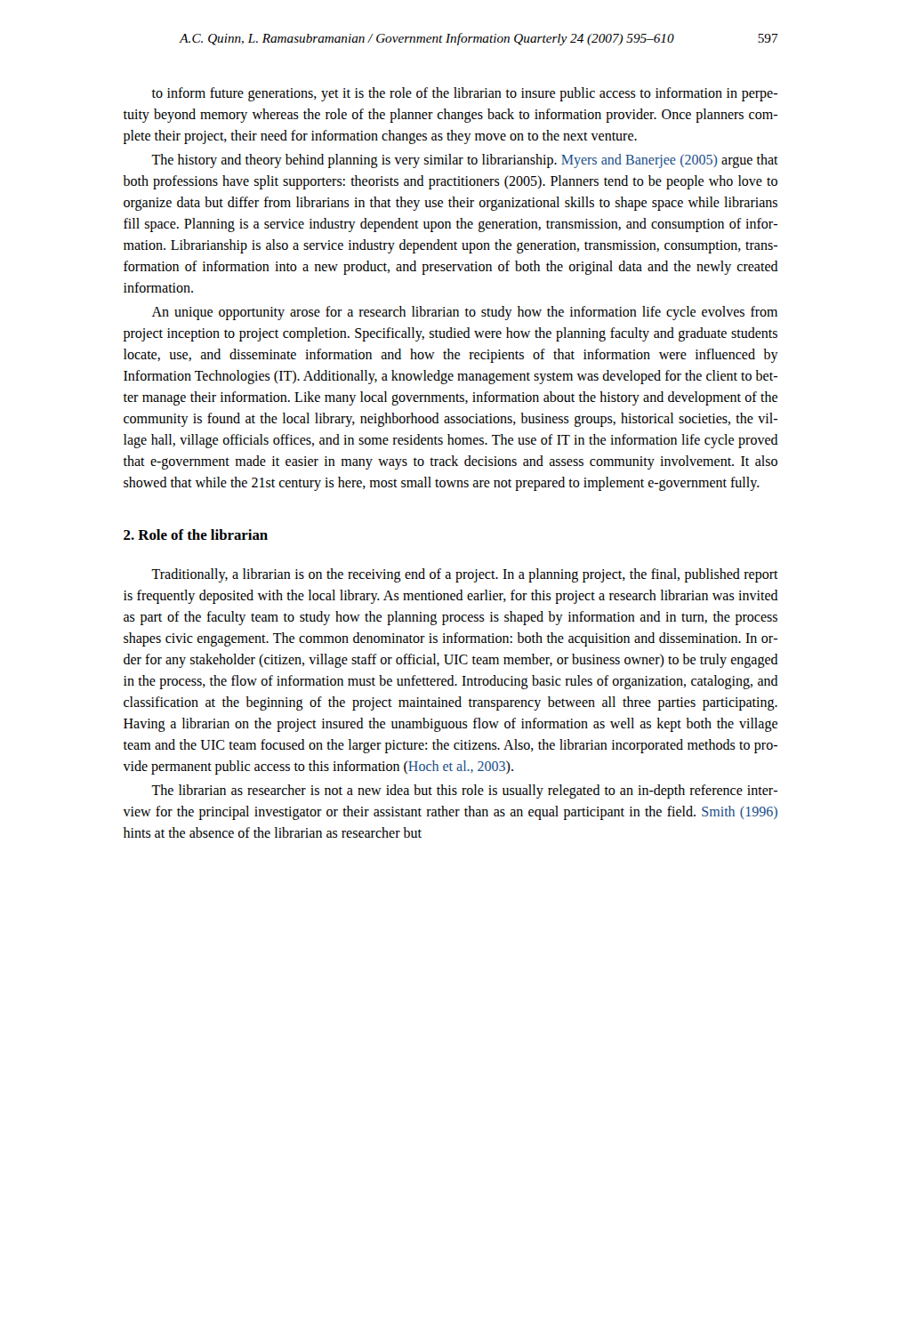A.C. Quinn, L. Ramasubramanian / Government Information Quarterly 24 (2007) 595–610 597
to inform future generations, yet it is the role of the librarian to insure public access to information in perpetuity beyond memory whereas the role of the planner changes back to information provider. Once planners complete their project, their need for information changes as they move on to the next venture.
The history and theory behind planning is very similar to librarianship. Myers and Banerjee (2005) argue that both professions have split supporters: theorists and practitioners (2005). Planners tend to be people who love to organize data but differ from librarians in that they use their organizational skills to shape space while librarians fill space. Planning is a service industry dependent upon the generation, transmission, and consumption of information. Librarianship is also a service industry dependent upon the generation, transmission, consumption, transformation of information into a new product, and preservation of both the original data and the newly created information.
An unique opportunity arose for a research librarian to study how the information life cycle evolves from project inception to project completion. Specifically, studied were how the planning faculty and graduate students locate, use, and disseminate information and how the recipients of that information were influenced by Information Technologies (IT). Additionally, a knowledge management system was developed for the client to better manage their information. Like many local governments, information about the history and development of the community is found at the local library, neighborhood associations, business groups, historical societies, the village hall, village officials offices, and in some residents homes. The use of IT in the information life cycle proved that e-government made it easier in many ways to track decisions and assess community involvement. It also showed that while the 21st century is here, most small towns are not prepared to implement e-government fully.
2. Role of the librarian
Traditionally, a librarian is on the receiving end of a project. In a planning project, the final, published report is frequently deposited with the local library. As mentioned earlier, for this project a research librarian was invited as part of the faculty team to study how the planning process is shaped by information and in turn, the process shapes civic engagement. The common denominator is information: both the acquisition and dissemination. In order for any stakeholder (citizen, village staff or official, UIC team member, or business owner) to be truly engaged in the process, the flow of information must be unfettered. Introducing basic rules of organization, cataloging, and classification at the beginning of the project maintained transparency between all three parties participating. Having a librarian on the project insured the unambiguous flow of information as well as kept both the village team and the UIC team focused on the larger picture: the citizens. Also, the librarian incorporated methods to provide permanent public access to this information (Hoch et al., 2003).
The librarian as researcher is not a new idea but this role is usually relegated to an in-depth reference interview for the principal investigator or their assistant rather than as an equal participant in the field. Smith (1996) hints at the absence of the librarian as researcher but